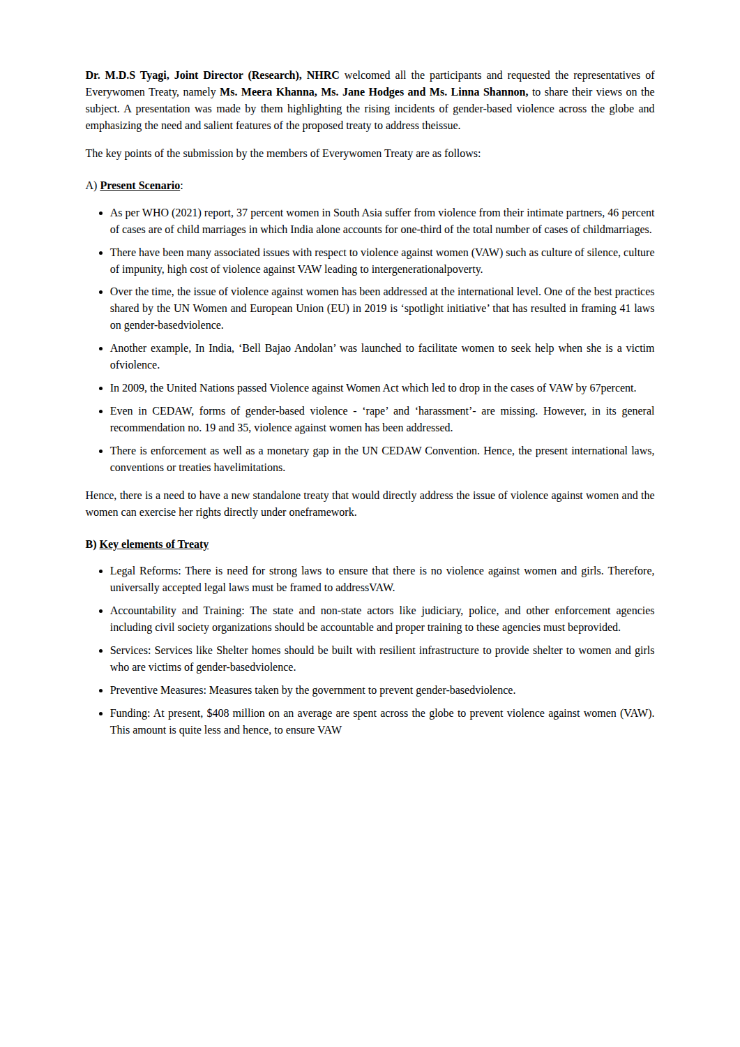Dr. M.D.S Tyagi, Joint Director (Research), NHRC welcomed all the participants and requested the representatives of Everywomen Treaty, namely Ms. Meera Khanna, Ms. Jane Hodges and Ms. Linna Shannon, to share their views on the subject. A presentation was made by them highlighting the rising incidents of gender-based violence across the globe and emphasizing the need and salient features of the proposed treaty to address theissue.
The key points of the submission by the members of Everywomen Treaty are as follows:
A) Present Scenario:
As per WHO (2021) report, 37 percent women in South Asia suffer from violence from their intimate partners, 46 percent of cases are of child marriages in which India alone accounts for one-third of the total number of cases of childmarriages.
There have been many associated issues with respect to violence against women (VAW) such as culture of silence, culture of impunity, high cost of violence against VAW leading to intergenerationalpoverty.
Over the time, the issue of violence against women has been addressed at the international level. One of the best practices shared by the UN Women and European Union (EU) in 2019 is ‘spotlight initiative’ that has resulted in framing 41 laws on gender-basedviolence.
Another example, In India, ‘Bell Bajao Andolan’ was launched to facilitate women to seek help when she is a victim ofviolence.
In 2009, the United Nations passed Violence against Women Act which led to drop in the cases of VAW by 67percent.
Even in CEDAW, forms of gender-based violence - ‘rape’ and ‘harassment’- are missing. However, in its general recommendation no. 19 and 35, violence against women has been addressed.
There is enforcement as well as a monetary gap in the UN CEDAW Convention. Hence, the present international laws, conventions or treaties havelimitations.
Hence, there is a need to have a new standalone treaty that would directly address the issue of violence against women and the women can exercise her rights directly under oneframework.
B) Key elements of Treaty
Legal Reforms: There is need for strong laws to ensure that there is no violence against women and girls. Therefore, universally accepted legal laws must be framed to addressVAW.
Accountability and Training: The state and non-state actors like judiciary, police, and other enforcement agencies including civil society organizations should be accountable and proper training to these agencies must beprovided.
Services: Services like Shelter homes should be built with resilient infrastructure to provide shelter to women and girls who are victims of gender-basedviolence.
Preventive Measures: Measures taken by the government to prevent gender-basedviolence.
Funding: At present, $408 million on an average are spent across the globe to prevent violence against women (VAW). This amount is quite less and hence, to ensure VAW